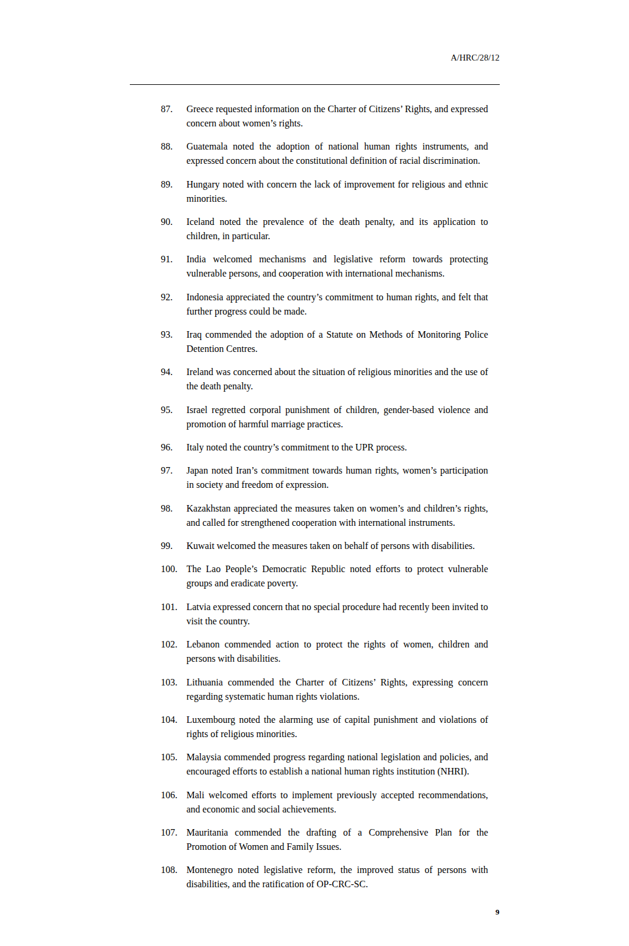A/HRC/28/12
87. Greece requested information on the Charter of Citizens’ Rights, and expressed concern about women’s rights.
88. Guatemala noted the adoption of national human rights instruments, and expressed concern about the constitutional definition of racial discrimination.
89. Hungary noted with concern the lack of improvement for religious and ethnic minorities.
90. Iceland noted the prevalence of the death penalty, and its application to children, in particular.
91. India welcomed mechanisms and legislative reform towards protecting vulnerable persons, and cooperation with international mechanisms.
92. Indonesia appreciated the country’s commitment to human rights, and felt that further progress could be made.
93. Iraq commended the adoption of a Statute on Methods of Monitoring Police Detention Centres.
94. Ireland was concerned about the situation of religious minorities and the use of the death penalty.
95. Israel regretted corporal punishment of children, gender-based violence and promotion of harmful marriage practices.
96. Italy noted the country’s commitment to the UPR process.
97. Japan noted Iran’s commitment towards human rights, women’s participation in society and freedom of expression.
98. Kazakhstan appreciated the measures taken on women’s and children’s rights, and called for strengthened cooperation with international instruments.
99. Kuwait welcomed the measures taken on behalf of persons with disabilities.
100. The Lao People’s Democratic Republic noted efforts to protect vulnerable groups and eradicate poverty.
101. Latvia expressed concern that no special procedure had recently been invited to visit the country.
102. Lebanon commended action to protect the rights of women, children and persons with disabilities.
103. Lithuania commended the Charter of Citizens’ Rights, expressing concern regarding systematic human rights violations.
104. Luxembourg noted the alarming use of capital punishment and violations of rights of religious minorities.
105. Malaysia commended progress regarding national legislation and policies, and encouraged efforts to establish a national human rights institution (NHRI).
106. Mali welcomed efforts to implement previously accepted recommendations, and economic and social achievements.
107. Mauritania commended the drafting of a Comprehensive Plan for the Promotion of Women and Family Issues.
108. Montenegro noted legislative reform, the improved status of persons with disabilities, and the ratification of OP-CRC-SC.
9